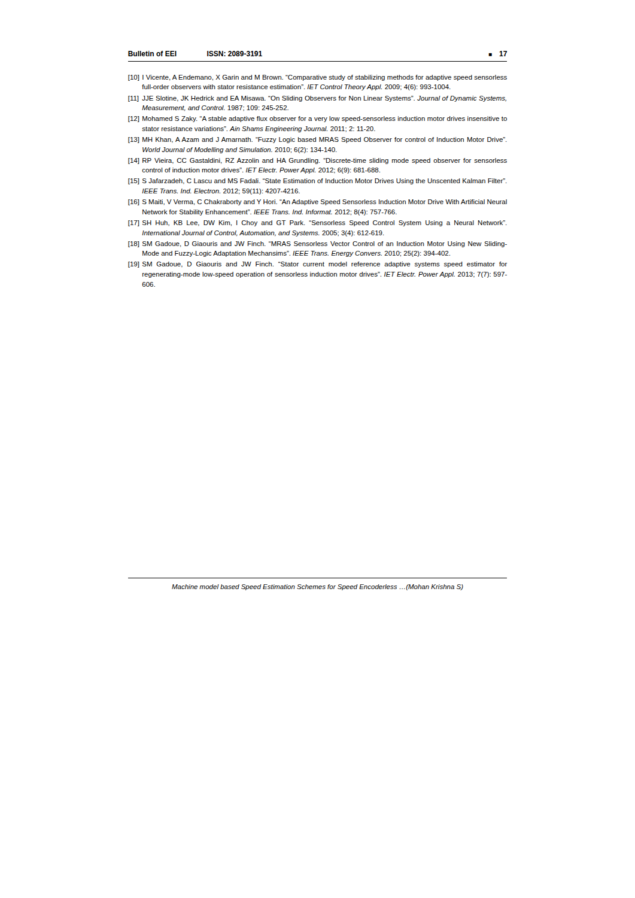Bulletin of EEI ISSN: 2089-3191 ■ 17
[10] I Vicente, A Endemano, X Garin and M Brown. “Comparative study of stabilizing methods for adaptive speed sensorless full-order observers with stator resistance estimation”. IET Control Theory Appl. 2009; 4(6): 993-1004.
[11] JJE Slotine, JK Hedrick and EA Misawa. “On Sliding Observers for Non Linear Systems”. Journal of Dynamic Systems, Measurement, and Control. 1987; 109: 245-252.
[12] Mohamed S Zaky. “A stable adaptive flux observer for a very low speed-sensorless induction motor drives insensitive to stator resistance variations”. Ain Shams Engineering Journal. 2011; 2: 11-20.
[13] MH Khan, A Azam and J Amarnath. “Fuzzy Logic based MRAS Speed Observer for control of Induction Motor Drive”. World Journal of Modelling and Simulation. 2010; 6(2): 134-140.
[14] RP Vieira, CC Gastaldini, RZ Azzolin and HA Grundling. “Discrete-time sliding mode speed observer for sensorless control of induction motor drives”. IET Electr. Power Appl. 2012; 6(9): 681-688.
[15] S Jafarzadeh, C Lascu and MS Fadali. “State Estimation of Induction Motor Drives Using the Unscented Kalman Filter”. IEEE Trans. Ind. Electron. 2012; 59(11): 4207-4216.
[16] S Maiti, V Verma, C Chakraborty and Y Hori. “An Adaptive Speed Sensorless Induction Motor Drive With Artificial Neural Network for Stability Enhancement”. IEEE Trans. Ind. Informat. 2012; 8(4): 757-766.
[17] SH Huh, KB Lee, DW Kim, I Choy and GT Park. “Sensorless Speed Control System Using a Neural Network”. International Journal of Control, Automation, and Systems. 2005; 3(4): 612-619.
[18] SM Gadoue, D Giaouris and JW Finch. “MRAS Sensorless Vector Control of an Induction Motor Using New Sliding-Mode and Fuzzy-Logic Adaptation Mechansims”. IEEE Trans. Energy Convers. 2010; 25(2): 394-402.
[19] SM Gadoue, D Giaouris and JW Finch. “Stator current model reference adaptive systems speed estimator for regenerating-mode low-speed operation of sensorless induction motor drives”. IET Electr. Power Appl. 2013; 7(7): 597-606.
Machine model based Speed Estimation Schemes for Speed Encoderless …(Mohan Krishna S)